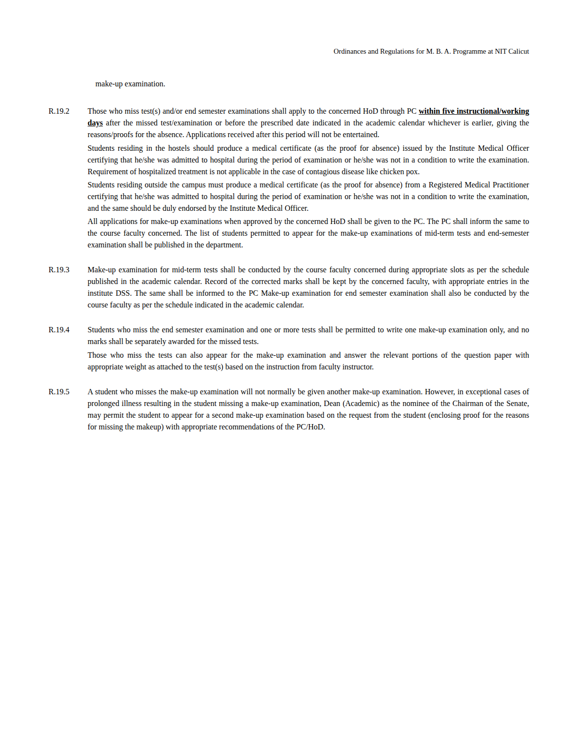Ordinances and Regulations for M. B. A. Programme at NIT Calicut
make-up examination.
R.19.2
Those who miss test(s) and/or end semester examinations shall apply to the concerned HoD through PC within five instructional/working days after the missed test/examination or before the prescribed date indicated in the academic calendar whichever is earlier, giving the reasons/proofs for the absence. Applications received after this period will not be entertained.
Students residing in the hostels should produce a medical certificate (as the proof for absence) issued by the Institute Medical Officer certifying that he/she was admitted to hospital during the period of examination or he/she was not in a condition to write the examination. Requirement of hospitalized treatment is not applicable in the case of contagious disease like chicken pox.
Students residing outside the campus must produce a medical certificate (as the proof for absence) from a Registered Medical Practitioner certifying that he/she was admitted to hospital during the period of examination or he/she was not in a condition to write the examination, and the same should be duly endorsed by the Institute Medical Officer.
All applications for make-up examinations when approved by the concerned HoD shall be given to the PC. The PC shall inform the same to the course faculty concerned. The list of students permitted to appear for the make-up examinations of mid-term tests and end-semester examination shall be published in the department.
R.19.3
Make-up examination for mid-term tests shall be conducted by the course faculty concerned during appropriate slots as per the schedule published in the academic calendar. Record of the corrected marks shall be kept by the concerned faculty, with appropriate entries in the institute DSS. The same shall be informed to the PC Make-up examination for end semester examination shall also be conducted by the course faculty as per the schedule indicated in the academic calendar.
R.19.4
Students who miss the end semester examination and one or more tests shall be permitted to write one make-up examination only, and no marks shall be separately awarded for the missed tests.
Those who miss the tests can also appear for the make-up examination and answer the relevant portions of the question paper with appropriate weight as attached to the test(s) based on the instruction from faculty instructor.
R.19.5
A student who misses the make-up examination will not normally be given another make-up examination. However, in exceptional cases of prolonged illness resulting in the student missing a make-up examination, Dean (Academic) as the nominee of the Chairman of the Senate, may permit the student to appear for a second make-up examination based on the request from the student (enclosing proof for the reasons for missing the makeup) with appropriate recommendations of the PC/HoD.